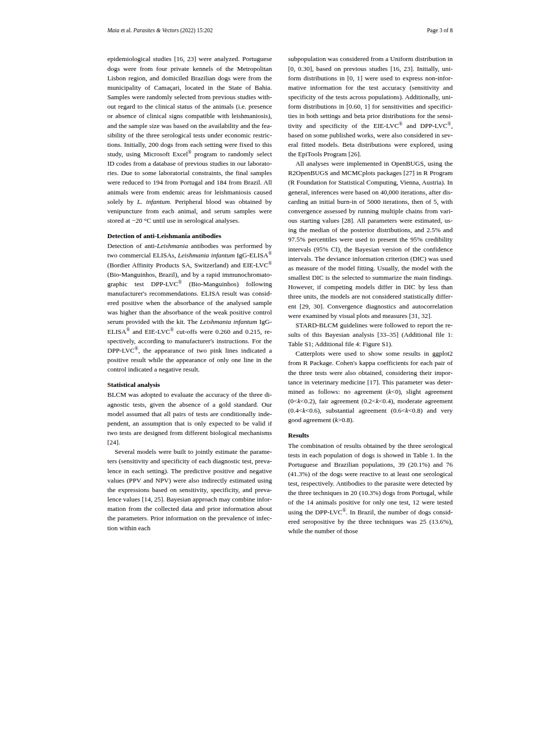Maia et al. Parasites & Vectors (2022) 15:202
Page 3 of 8
epidemiological studies [16, 23] were analyzed. Portuguese dogs were from four private kennels of the Metropolitan Lisbon region, and domiciled Brazilian dogs were from the municipality of Camaçari, located in the State of Bahia. Samples were randomly selected from previous studies without regard to the clinical status of the animals (i.e. presence or absence of clinical signs compatible with leishmaniosis), and the sample size was based on the availability and the feasibility of the three serological tests under economic restrictions. Initially, 200 dogs from each setting were fixed to this study, using Microsoft Excel® program to randomly select ID codes from a database of previous studies in our laboratories. Due to some laboratorial constraints, the final samples were reduced to 194 from Portugal and 184 from Brazil. All animals were from endemic areas for leishmaniosis caused solely by L. infantum. Peripheral blood was obtained by venipuncture from each animal, and serum samples were stored at −20 °C until use in serological analyses.
Detection of anti-Leishmania antibodies
Detection of anti-Leishmania antibodies was performed by two commercial ELISAs, Leishmania infantum IgG-ELISA® (Bordier Affinity Products SA, Switzerland) and EIE-LVC® (Bio-Manguinhos, Brazil), and by a rapid immunochromatographic test DPP-LVC® (Bio-Manguinhos) following manufacturer's recommendations. ELISA result was considered positive when the absorbance of the analysed sample was higher than the absorbance of the weak positive control serum provided with the kit. The Leishmania infantum IgG-ELISA® and EIE-LVC® cut-offs were 0.260 and 0.215, respectively, according to manufacturer's instructions. For the DPP-LVC®, the appearance of two pink lines indicated a positive result while the appearance of only one line in the control indicated a negative result.
Statistical analysis
BLCM was adopted to evaluate the accuracy of the three diagnostic tests, given the absence of a gold standard. Our model assumed that all pairs of tests are conditionally independent, an assumption that is only expected to be valid if two tests are designed from different biological mechanisms [24].
Several models were built to jointly estimate the parameters (sensitivity and specificity of each diagnostic test, prevalence in each setting). The predictive positive and negative values (PPV and NPV) were also indirectly estimated using the expressions based on sensitivity, specificity, and prevalence values [14, 25]. Bayesian approach may combine information from the collected data and prior information about the parameters. Prior information on the prevalence of infection within each
subpopulation was considered from a Uniform distribution in [0, 0.30], based on previous studies [16, 23]. Initially, uniform distributions in [0, 1] were used to express non-informative information for the test accuracy (sensitivity and specificity of the tests across populations). Additionally, uniform distributions in [0.60, 1] for sensitivities and specificities in both settings and beta prior distributions for the sensitivity and specificity of the EIE-LVC® and DPP-LVC®, based on some published works, were also considered in several fitted models. Beta distributions were explored, using the EpiTools Program [26].
All analyses were implemented in OpenBUGS, using the R2OpenBUGS and MCMCplots packages [27] in R Program (R Foundation for Statistical Computing, Vienna, Austria). In general, inferences were based on 40,000 iterations, after discarding an initial burn-in of 5000 iterations, then of 5, with convergence assessed by running multiple chains from various starting values [28]. All parameters were estimated, using the median of the posterior distributions, and 2.5% and 97.5% percentiles were used to present the 95% credibility intervals (95% CI), the Bayesian version of the confidence intervals. The deviance information criterion (DIC) was used as measure of the model fitting. Usually, the model with the smallest DIC is the selected to summarize the main findings. However, if competing models differ in DIC by less than three units, the models are not considered statistically different [29, 30]. Convergence diagnostics and autocorrelation were examined by visual plots and measures [31, 32].
STARD-BLCM guidelines were followed to report the results of this Bayesian analysis [33–35] (Additional file 1: Table S1; Additional file 4: Figure S1).
Catterplots were used to show some results in ggplot2 from R Package. Cohen's kappa coefficients for each pair of the three tests were also obtained, considering their importance in veterinary medicine [17]. This parameter was determined as follows: no agreement (k<0), slight agreement (0<k<0.2), fair agreement (0.2<k<0.4), moderate agreement (0.4<k<0.6), substantial agreement (0.6<k<0.8) and very good agreement (k>0.8).
Results
The combination of results obtained by the three serological tests in each population of dogs is showed in Table 1. In the Portuguese and Brazilian populations, 39 (20.1%) and 76 (41.3%) of the dogs were reactive to at least one serological test, respectively. Antibodies to the parasite were detected by the three techniques in 20 (10.3%) dogs from Portugal, while of the 14 animals positive for only one test, 12 were tested using the DPP-LVC®. In Brazil, the number of dogs considered seropositive by the three techniques was 25 (13.6%), while the number of those